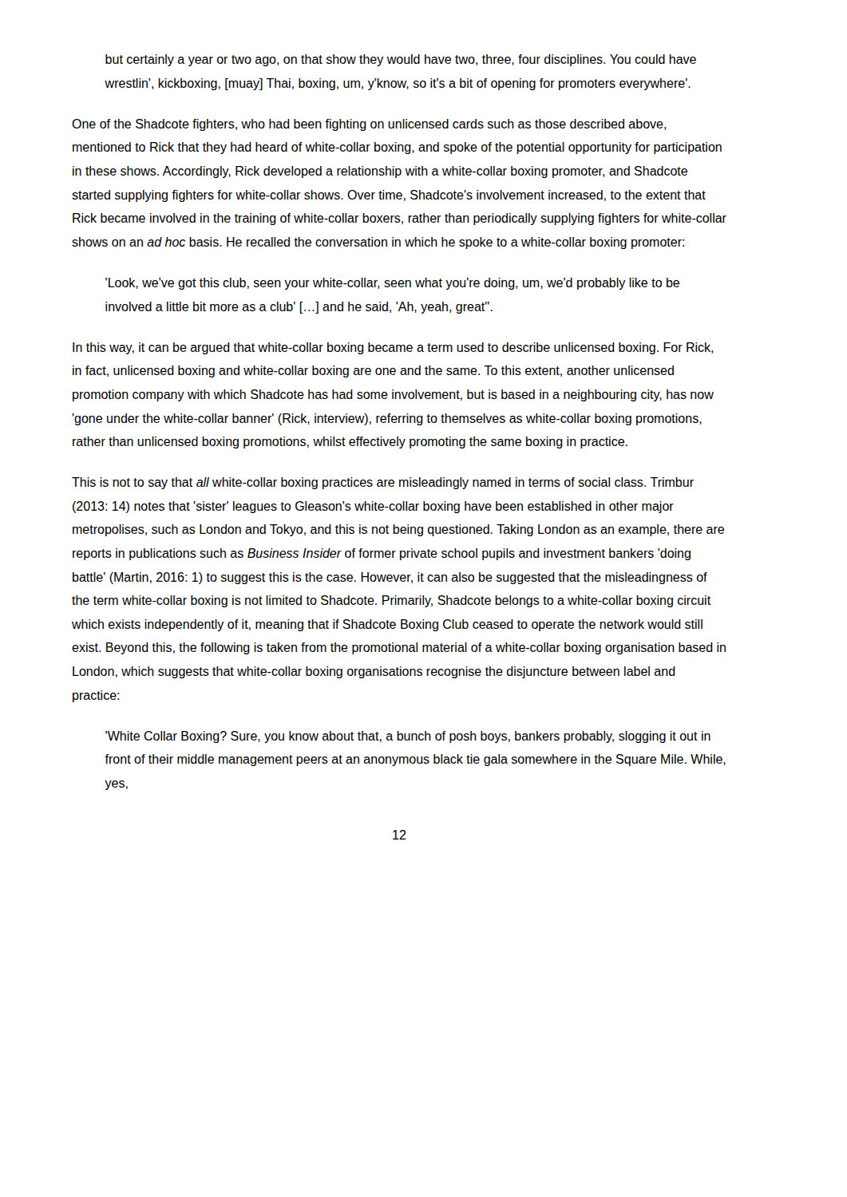but certainly a year or two ago, on that show they would have two, three, four disciplines. You could have wrestlin', kickboxing, [muay] Thai, boxing, um, y'know, so it's a bit of opening for promoters everywhere'.
One of the Shadcote fighters, who had been fighting on unlicensed cards such as those described above, mentioned to Rick that they had heard of white-collar boxing, and spoke of the potential opportunity for participation in these shows. Accordingly, Rick developed a relationship with a white-collar boxing promoter, and Shadcote started supplying fighters for white-collar shows. Over time, Shadcote's involvement increased, to the extent that Rick became involved in the training of white-collar boxers, rather than periodically supplying fighters for white-collar shows on an ad hoc basis. He recalled the conversation in which he spoke to a white-collar boxing promoter:
'Look, we've got this club, seen your white-collar, seen what you're doing, um, we'd probably like to be involved a little bit more as a club' […] and he said, 'Ah, yeah, great''.
In this way, it can be argued that white-collar boxing became a term used to describe unlicensed boxing. For Rick, in fact, unlicensed boxing and white-collar boxing are one and the same. To this extent, another unlicensed promotion company with which Shadcote has had some involvement, but is based in a neighbouring city, has now 'gone under the white-collar banner' (Rick, interview), referring to themselves as white-collar boxing promotions, rather than unlicensed boxing promotions, whilst effectively promoting the same boxing in practice.
This is not to say that all white-collar boxing practices are misleadingly named in terms of social class. Trimbur (2013: 14) notes that 'sister' leagues to Gleason's white-collar boxing have been established in other major metropolises, such as London and Tokyo, and this is not being questioned. Taking London as an example, there are reports in publications such as Business Insider of former private school pupils and investment bankers 'doing battle' (Martin, 2016: 1) to suggest this is the case. However, it can also be suggested that the misleadingness of the term white-collar boxing is not limited to Shadcote. Primarily, Shadcote belongs to a white-collar boxing circuit which exists independently of it, meaning that if Shadcote Boxing Club ceased to operate the network would still exist. Beyond this, the following is taken from the promotional material of a white-collar boxing organisation based in London, which suggests that white-collar boxing organisations recognise the disjuncture between label and practice:
'White Collar Boxing? Sure, you know about that, a bunch of posh boys, bankers probably, slogging it out in front of their middle management peers at an anonymous black tie gala somewhere in the Square Mile. While, yes,
12